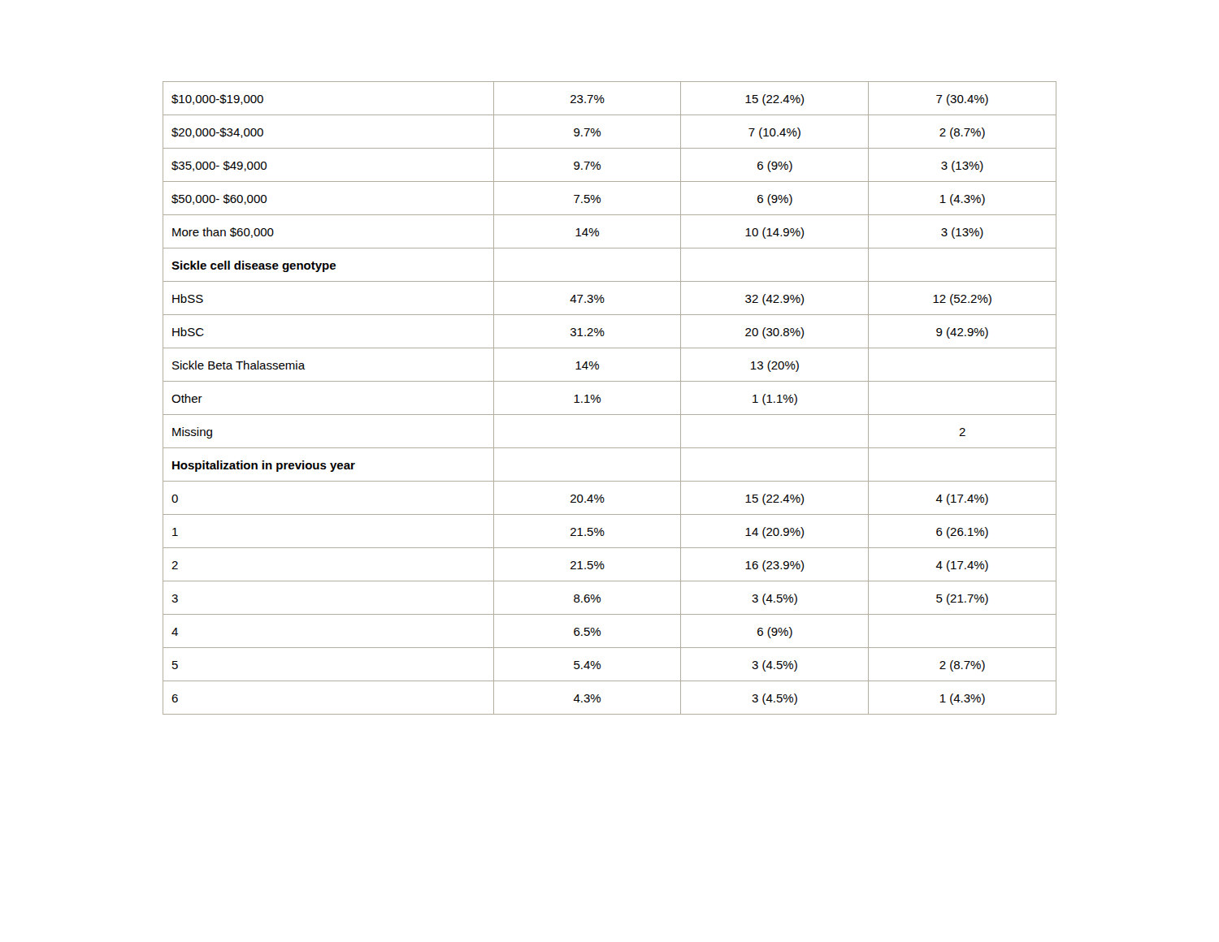| $10,000-$19,000 | 23.7% | 15 (22.4%) | 7 (30.4%) |
| $20,000-$34,000 | 9.7% | 7 (10.4%) | 2 (8.7%) |
| $35,000- $49,000 | 9.7% | 6 (9%) | 3 (13%) |
| $50,000- $60,000 | 7.5% | 6 (9%) | 1 (4.3%) |
| More than $60,000 | 14% | 10 (14.9%) | 3 (13%) |
| Sickle cell disease genotype | | | |
| HbSS | 47.3% | 32 (42.9%) | 12 (52.2%) |
| HbSC | 31.2% | 20 (30.8%) | 9 (42.9%) |
| Sickle Beta Thalassemia | 14% | 13 (20%) | |
| Other | 1.1% | 1 (1.1%) | |
| Missing | | | 2 |
| Hospitalization in previous year | | | |
| 0 | 20.4% | 15 (22.4%) | 4 (17.4%) |
| 1 | 21.5% | 14 (20.9%) | 6 (26.1%) |
| 2 | 21.5% | 16 (23.9%) | 4 (17.4%) |
| 3 | 8.6% | 3 (4.5%) | 5 (21.7%) |
| 4 | 6.5% | 6 (9%) | |
| 5 | 5.4% | 3 (4.5%) | 2 (8.7%) |
| 6 | 4.3% | 3 (4.5%) | 1 (4.3%) |